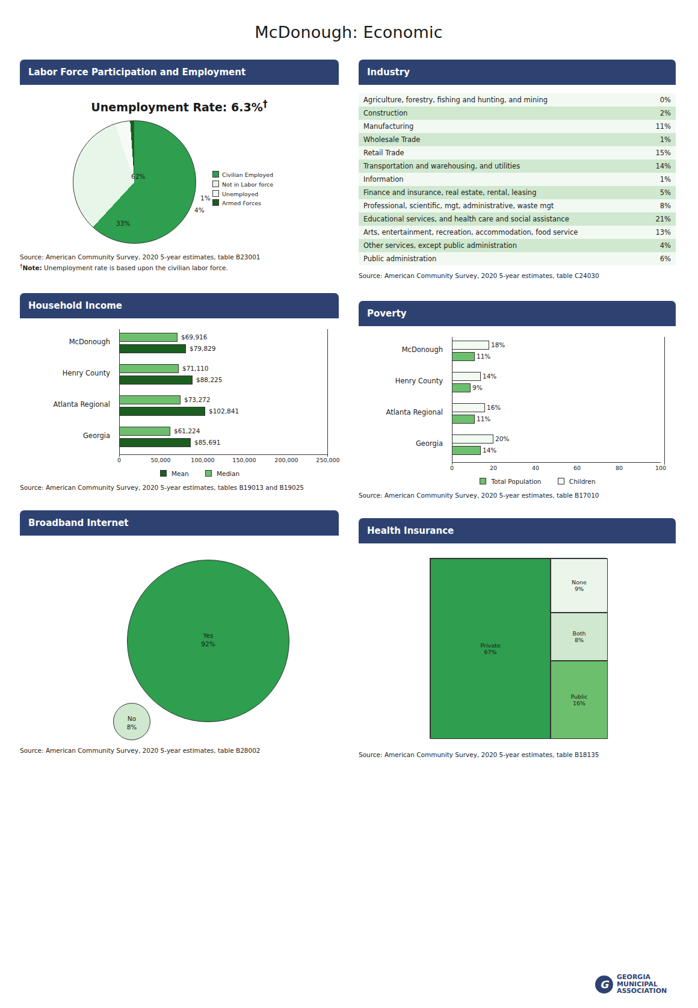McDonough: Economic
Labor Force Participation and Employment
Unemployment Rate: 6.3%†
62%
33%
4%
1%
Civilian Employed
Not in Labor force
Unemployed
Armed Forces
Source: American Community Survey, 2020 5-year estimates, table B23001
†Note: Unemployment rate is based upon the civilian labor force.
Household Income
McDonough
$69,916
$79,829
Henry County
$71,110
$88,225
Atlanta Regional
$73,272
$102,841
Georgia
$61,224
$85,691
0
50,000
100,000
150,000
200,000
250,000
Mean Median
Source: American Community Survey, 2020 5-year estimates, tables B19013 and B19025
Broadband Internet
Yes
92%
No
8%
Source: American Community Survey, 2020 5-year estimates, table B28002
Industry
| Agriculture, forestry, fishing and hunting, and mining | 0% |
| Construction | 2% |
| Manufacturing | 11% |
| Wholesale Trade | 1% |
| Retail Trade | 15% |
| Transportation and warehousing, and utilities | 14% |
| Information | 1% |
| Finance and insurance, real estate, rental, leasing | 5% |
| Professional, scientific, mgt, administrative, waste mgt | 8% |
| Educational services, and health care and social assistance | 21% |
| Arts, entertainment, recreation, accommodation, food service | 13% |
| Other services, except public administration | 4% |
| Public administration | 6% |
Source: American Community Survey, 2020 5-year estimates, table C24030
Poverty
McDonough
18%
11%
Henry County
14%
9%
Atlanta Regional
16%
11%
Georgia
20%
14%
0
20
40
60
80
100
Total Population Children
Source: American Community Survey, 2020 5-year estimates, table B17010
Health Insurance
Private 67%
None 9%
Both 8%
Public 16%
Source: American Community Survey, 2020 5-year estimates, table B18135
GGEORGIA
MUNICIPAL
ASSOCIATION